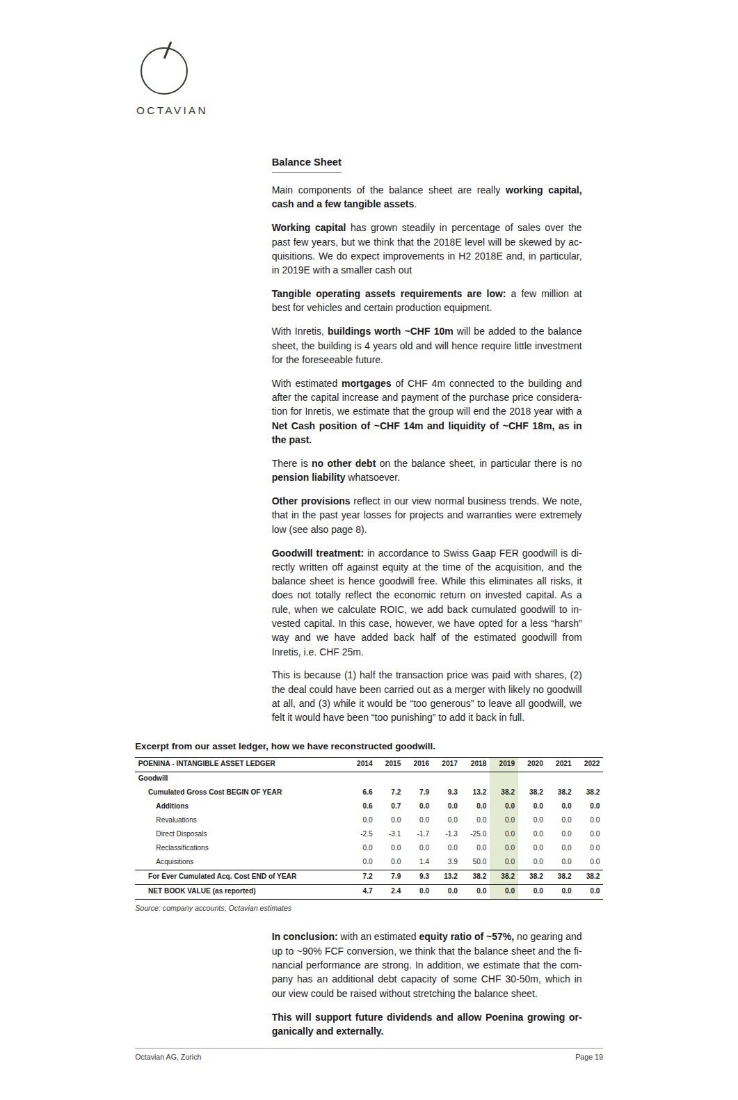OCTAVIAN
Balance Sheet
Main components of the balance sheet are really working capital, cash and a few tangible assets.
Working capital has grown steadily in percentage of sales over the past few years, but we think that the 2018E level will be skewed by acquisitions. We do expect improvements in H2 2018E and, in particular, in 2019E with a smaller cash out
Tangible operating assets requirements are low: a few million at best for vehicles and certain production equipment.
With Inretis, buildings worth ~CHF 10m will be added to the balance sheet, the building is 4 years old and will hence require little investment for the foreseeable future.
With estimated mortgages of CHF 4m connected to the building and after the capital increase and payment of the purchase price consideration for Inretis, we estimate that the group will end the 2018 year with a Net Cash position of ~CHF 14m and liquidity of ~CHF 18m, as in the past.
There is no other debt on the balance sheet, in particular there is no pension liability whatsoever.
Other provisions reflect in our view normal business trends. We note, that in the past year losses for projects and warranties were extremely low (see also page 8).
Goodwill treatment: in accordance to Swiss Gaap FER goodwill is directly written off against equity at the time of the acquisition, and the balance sheet is hence goodwill free. While this eliminates all risks, it does not totally reflect the economic return on invested capital. As a rule, when we calculate ROIC, we add back cumulated goodwill to invested capital. In this case, however, we have opted for a less “harsh” way and we have added back half of the estimated goodwill from Inretis, i.e. CHF 25m.
This is because (1) half the transaction price was paid with shares, (2) the deal could have been carried out as a merger with likely no goodwill at all, and (3) while it would be “too generous” to leave all goodwill, we felt it would have been “too punishing” to add it back in full.
Excerpt from our asset ledger, how we have reconstructed goodwill.
| POENINA - INTANGIBLE ASSET LEDGER | 2014 | 2015 | 2016 | 2017 | 2018 | 2019 | 2020 | 2021 | 2022 |
| --- | --- | --- | --- | --- | --- | --- | --- | --- | --- |
| Goodwill | | | | | | | | | |
| Cumulated Gross Cost BEGIN OF YEAR | 6.6 | 7.2 | 7.9 | 9.3 | 13.2 | 38.2 | 38.2 | 38.2 | 38.2 |
| Additions | 0.6 | 0.7 | 0.0 | 0.0 | 0.0 | 0.0 | 0.0 | 0.0 | 0.0 |
| Revaluations | 0.0 | 0.0 | 0.0 | 0.0 | 0.0 | 0.0 | 0.0 | 0.0 | 0.0 |
| Direct Disposals | -2.5 | -3.1 | -1.7 | -1.3 | -25.0 | 0.0 | 0.0 | 0.0 | 0.0 |
| Reclassifications | 0.0 | 0.0 | 0.0 | 0.0 | 0.0 | 0.0 | 0.0 | 0.0 | 0.0 |
| Acquisitions | 0.0 | 0.0 | 1.4 | 3.9 | 50.0 | 0.0 | 0.0 | 0.0 | 0.0 |
| For Ever Cumulated Acq. Cost END of YEAR | 7.2 | 7.9 | 9.3 | 13.2 | 38.2 | 38.2 | 38.2 | 38.2 | 38.2 |
| NET BOOK VALUE (as reported) | 4.7 | 2.4 | 0.0 | 0.0 | 0.0 | 0.0 | 0.0 | 0.0 | 0.0 |
Source: company accounts, Octavian estimates
In conclusion: with an estimated equity ratio of ~57%, no gearing and up to ~90% FCF conversion, we think that the balance sheet and the financial performance are strong. In addition, we estimate that the company has an additional debt capacity of some CHF 30-50m, which in our view could be raised without stretching the balance sheet.
This will support future dividends and allow Poenina growing organically and externally.
Octavian AG, Zurich
Page 19